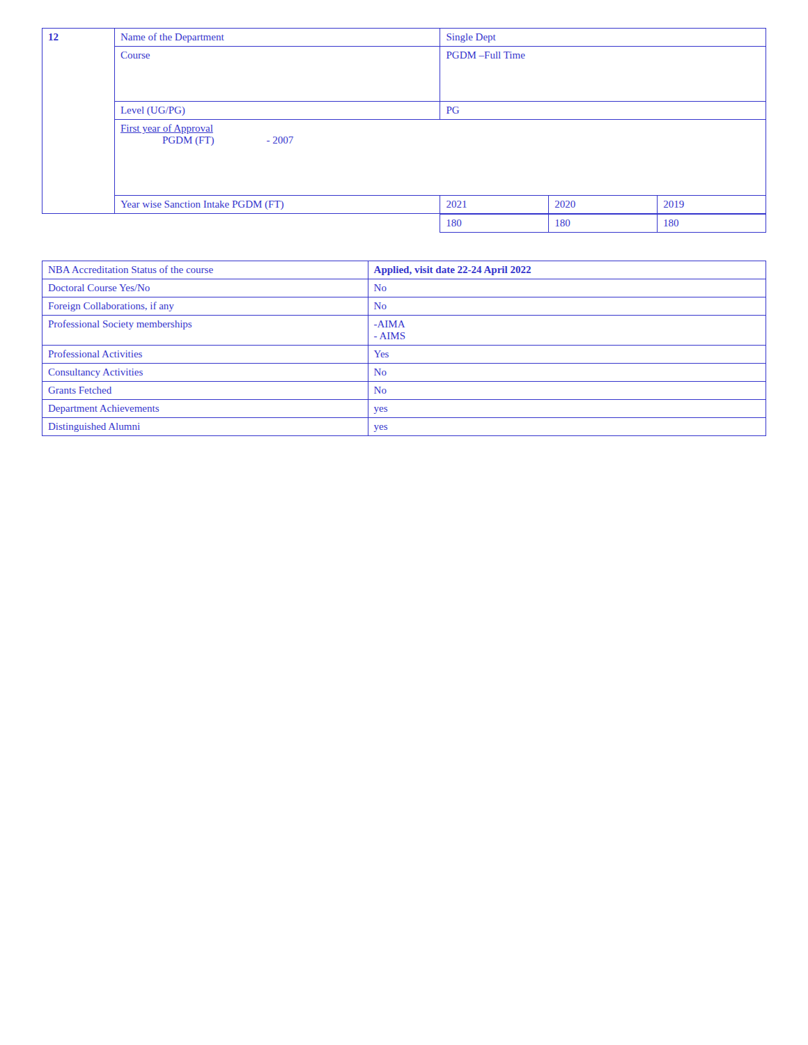| 12 | Name of the Department | Single Dept |
| Course | PGDM –Full Time |
| Level (UG/PG) | PG |
| First year of Approval PGDM (FT) - 2007 |
| Year wise Sanction Intake PGDM (FT) | 2021 | 2020 | 2019 |
| | | 180 | 180 | 180 |
| NBA Accreditation Status of the course | Applied, visit date 22-24 April 2022 |
| Doctoral Course Yes/No | No |
| Foreign Collaborations, if any | No |
| Professional Society memberships | -AIMA - AIMS |
| Professional Activities | Yes |
| Consultancy Activities | No |
| Grants Fetched | No |
| Department Achievements | yes |
| Distinguished Alumni | yes |